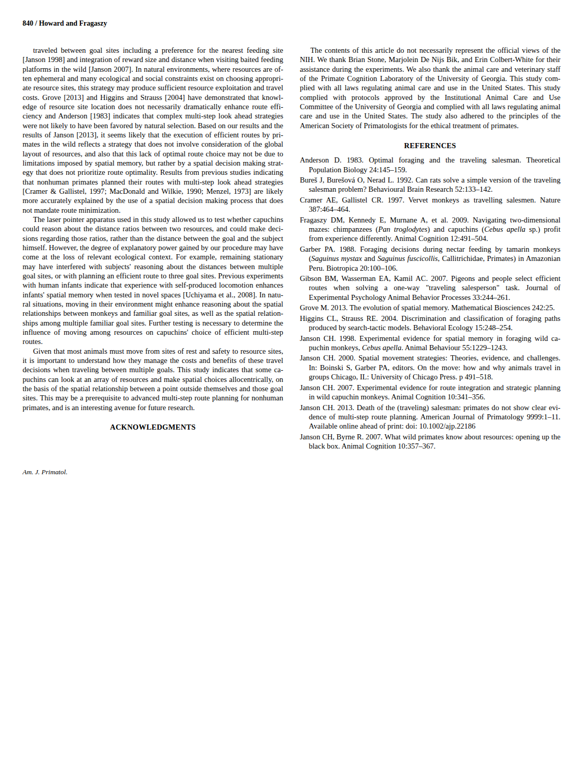840 / Howard and Fragaszy
traveled between goal sites including a preference for the nearest feeding site [Janson 1998] and integration of reward size and distance when visiting baited feeding platforms in the wild [Janson 2007]. In natural environments, where resources are often ephemeral and many ecological and social constraints exist on choosing appropriate resource sites, this strategy may produce sufficient resource exploitation and travel costs. Grove [2013] and Higgins and Strauss [2004] have demonstrated that knowledge of resource site location does not necessarily dramatically enhance route efficiency and Anderson [1983] indicates that complex multi-step look ahead strategies were not likely to have been favored by natural selection. Based on our results and the results of Janson [2013], it seems likely that the execution of efficient routes by primates in the wild reflects a strategy that does not involve consideration of the global layout of resources, and also that this lack of optimal route choice may not be due to limitations imposed by spatial memory, but rather by a spatial decision making strategy that does not prioritize route optimality. Results from previous studies indicating that nonhuman primates planned their routes with multi-step look ahead strategies [Cramer & Gallistel, 1997; MacDonald and Wilkie, 1990; Menzel, 1973] are likely more accurately explained by the use of a spatial decision making process that does not mandate route minimization.
The laser pointer apparatus used in this study allowed us to test whether capuchins could reason about the distance ratios between two resources, and could make decisions regarding those ratios, rather than the distance between the goal and the subject himself. However, the degree of explanatory power gained by our procedure may have come at the loss of relevant ecological context. For example, remaining stationary may have interfered with subjects' reasoning about the distances between multiple goal sites, or with planning an efficient route to three goal sites. Previous experiments with human infants indicate that experience with self-produced locomotion enhances infants' spatial memory when tested in novel spaces [Uchiyama et al., 2008]. In natural situations, moving in their environment might enhance reasoning about the spatial relationships between monkeys and familiar goal sites, as well as the spatial relationships among multiple familiar goal sites. Further testing is necessary to determine the influence of moving among resources on capuchins' choice of efficient multi-step routes.
Given that most animals must move from sites of rest and safety to resource sites, it is important to understand how they manage the costs and benefits of these travel decisions when traveling between multiple goals. This study indicates that some capuchins can look at an array of resources and make spatial choices allocentrically, on the basis of the spatial relationship between a point outside themselves and those goal sites. This may be a prerequisite to advanced multi-step route planning for nonhuman primates, and is an interesting avenue for future research.
ACKNOWLEDGMENTS
The contents of this article do not necessarily represent the official views of the NIH. We thank Brian Stone, Marjolein De Nijs Bik, and Erin Colbert-White for their assistance during the experiments. We also thank the animal care and veterinary staff of the Primate Cognition Laboratory of the University of Georgia. This study complied with all laws regulating animal care and use in the United States. This study complied with protocols approved by the Institutional Animal Care and Use Committee of the University of Georgia and complied with all laws regulating animal care and use in the United States. The study also adhered to the principles of the American Society of Primatologists for the ethical treatment of primates.
REFERENCES
Anderson D. 1983. Optimal foraging and the traveling salesman. Theoretical Population Biology 24:145–159.
Bureš J, Burešová O, Nerad L. 1992. Can rats solve a simple version of the traveling salesman problem? Behavioural Brain Research 52:133–142.
Cramer AE, Gallistel CR. 1997. Vervet monkeys as travelling salesmen. Nature 387:464–464.
Fragaszy DM, Kennedy E, Murnane A, et al. 2009. Navigating two-dimensional mazes: chimpanzees (Pan troglodytes) and capuchins (Cebus apella sp.) profit from experience differently. Animal Cognition 12:491–504.
Garber PA. 1988. Foraging decisions during nectar feeding by tamarin monkeys (Saguinus mystax and Saguinus fuscicollis, Callitrichidae, Primates) in Amazonian Peru. Biotropica 20:100–106.
Gibson BM, Wasserman EA, Kamil AC. 2007. Pigeons and people select efficient routes when solving a one-way "traveling salesperson" task. Journal of Experimental Psychology Animal Behavior Processes 33:244–261.
Grove M. 2013. The evolution of spatial memory. Mathematical Biosciences 242:25.
Higgins CL, Strauss RE. 2004. Discrimination and classification of foraging paths produced by search-tactic models. Behavioral Ecology 15:248–254.
Janson CH. 1998. Experimental evidence for spatial memory in foraging wild capuchin monkeys, Cebus apella. Animal Behaviour 55:1229–1243.
Janson CH. 2000. Spatial movement strategies: Theories, evidence, and challenges. In: Boinski S, Garber PA, editors. On the move: how and why animals travel in groups Chicago, IL: University of Chicago Press. p 491–518.
Janson CH. 2007. Experimental evidence for route integration and strategic planning in wild capuchin monkeys. Animal Cognition 10:341–356.
Janson CH. 2013. Death of the (traveling) salesman: primates do not show clear evidence of multi-step route planning. American Journal of Primatology 9999:1–11. Available online ahead of print: doi: 10.1002/ajp.22186
Janson CH, Byrne R. 2007. What wild primates know about resources: opening up the black box. Animal Cognition 10:357–367.
Am. J. Primatol.